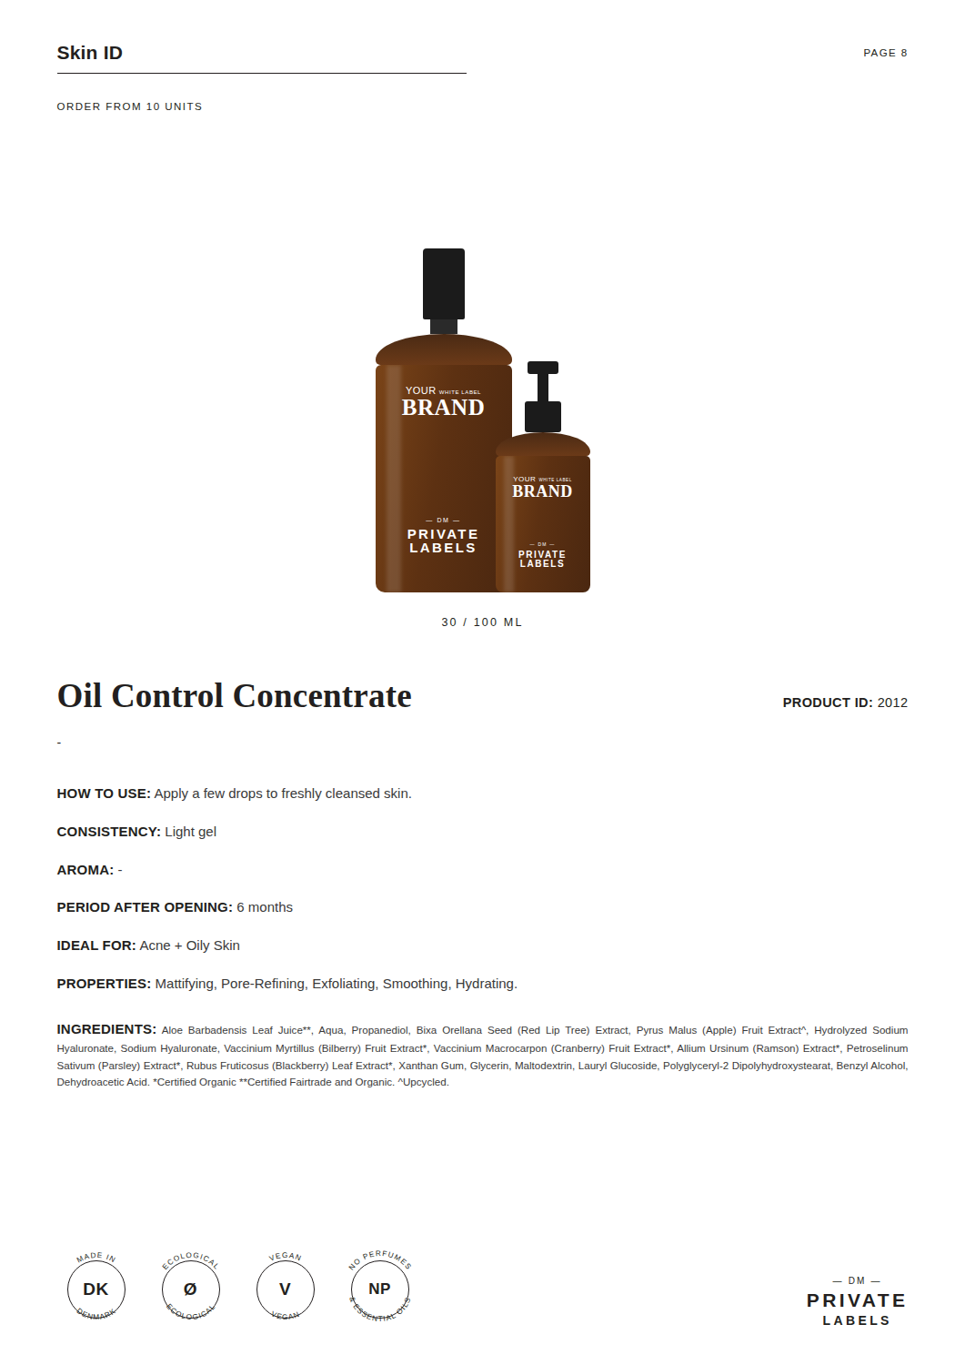Skin ID
PAGE 8
ORDER FROM 10 UNITS
YOUR WHITE LABEL
BRAND
— DM —
PRIVATE
LABELS
YOUR WHITE LABEL
BRAND
— DM —
PRIVATE
LABELS
30 / 100 ML
Oil Control Concentrate
PRODUCT ID: 2012
-
HOW TO USE: Apply a few drops to freshly cleansed skin.
CONSISTENCY: Light gel
AROMA: -
PERIOD AFTER OPENING: 6 months
IDEAL FOR: Acne + Oily Skin
PROPERTIES: Mattifying, Pore-Refining, Exfoliating, Smoothing, Hydrating.
INGREDIENTS: Aloe Barbadensis Leaf Juice**, Aqua, Propanediol, Bixa Orellana Seed (Red Lip Tree) Extract, Pyrus Malus (Apple) Fruit Extract^, Hydrolyzed Sodium Hyaluronate, Sodium Hyaluronate, Vaccinium Myrtillus (Bilberry) Fruit Extract*, Vaccinium Macrocarpon (Cranberry) Fruit Extract*, Allium Ursinum (Ramson) Extract*, Petroselinum Sativum (Parsley) Extract*, Rubus Fruticosus (Blackberry) Leaf Extract*, Xanthan Gum, Glycerin, Maltodextrin, Lauryl Glucoside, Polyglyceryl-2 Dipolyhydroxystearat, Benzyl Alcohol, Dehydroacetic Acid. *Certified Organic **Certified Fairtrade and Organic. ^Upcycled.
MADE IN DENMARK
DK
ECOLOGICAL ECOLOGICAL
Ø
VEGAN VEGAN
V
NO PERFUMES & ESSENTIAL OILS
NP
— DM —
PRIVATE
LABELS